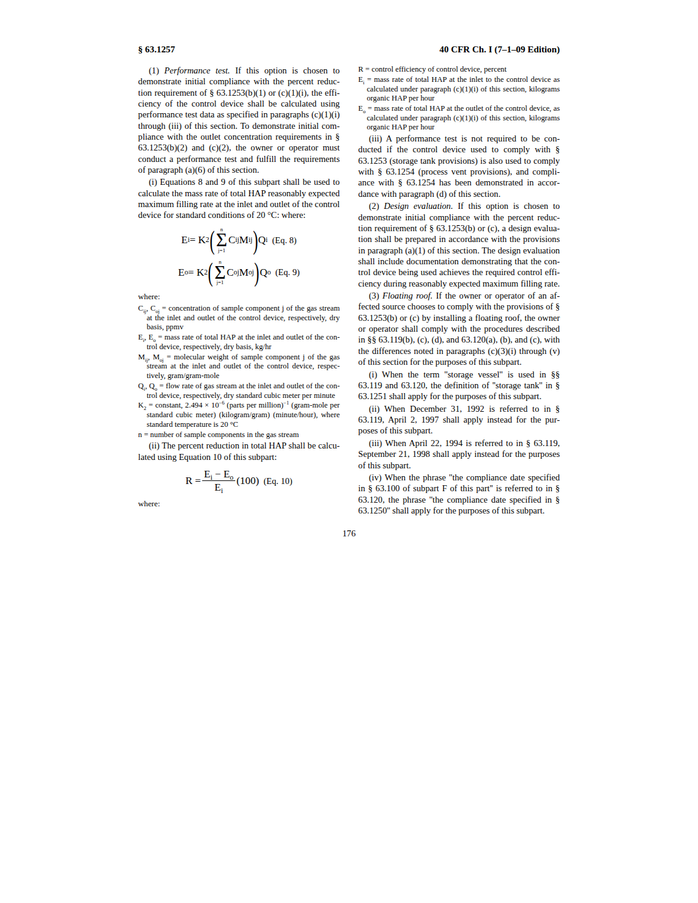§ 63.1257
40 CFR Ch. I (7–1–09 Edition)
(1) Performance test. If this option is chosen to demonstrate initial compliance with the percent reduction requirement of § 63.1253(b)(1) or (c)(1)(i), the efficiency of the control device shall be calculated using performance test data as specified in paragraphs (c)(1)(i) through (iii) of this section. To demonstrate initial compliance with the outlet concentration requirements in § 63.1253(b)(2) and (c)(2), the owner or operator must conduct a performance test and fulfill the requirements of paragraph (a)(6) of this section.
(i) Equations 8 and 9 of this subpart shall be used to calculate the mass rate of total HAP reasonably expected maximum filling rate at the inlet and outlet of the control device for standard conditions of 20 °C: where:
Ei = K2 ( nΣj=1 CijMij ) Qi (Eq. 8)
Eo = K2 ( nΣj=1 CojMoj ) Qo (Eq. 9)
where:
Cij, Coj = concentration of sample component j of the gas stream at the inlet and outlet of the control device, respectively, dry basis, ppmv
Ei, Eo = mass rate of total HAP at the inlet and outlet of the control device, respectively, dry basis, kg/hr
Mij, Moj = molecular weight of sample component j of the gas stream at the inlet and outlet of the control device, respectively, gram/gram-mole
Qi, Qo = flow rate of gas stream at the inlet and outlet of the control device, respectively, dry standard cubic meter per minute
K2 = constant, 2.494 × 10−6 (parts per million)−1 (gram-mole per standard cubic meter) (kilogram/gram) (minute/hour), where standard temperature is 20 °C
n = number of sample components in the gas stream
(ii) The percent reduction in total HAP shall be calculated using Equation 10 of this subpart:
R = Ei − Eo Ei (100) (Eq. 10)
where:
R = control efficiency of control device, percent
Ei = mass rate of total HAP at the inlet to the control device as calculated under paragraph (c)(1)(i) of this section, kilograms organic HAP per hour
Eo = mass rate of total HAP at the outlet of the control device, as calculated under paragraph (c)(1)(i) of this section, kilograms organic HAP per hour
(iii) A performance test is not required to be conducted if the control device used to comply with § 63.1253 (storage tank provisions) is also used to comply with § 63.1254 (process vent provisions), and compliance with § 63.1254 has been demonstrated in accordance with paragraph (d) of this section.
(2) Design evaluation. If this option is chosen to demonstrate initial compliance with the percent reduction requirement of § 63.1253(b) or (c), a design evaluation shall be prepared in accordance with the provisions in paragraph (a)(1) of this section. The design evaluation shall include documentation demonstrating that the control device being used achieves the required control efficiency during reasonably expected maximum filling rate.
(3) Floating roof. If the owner or operator of an affected source chooses to comply with the provisions of § 63.1253(b) or (c) by installing a floating roof, the owner or operator shall comply with the procedures described in §§ 63.119(b), (c), (d), and 63.120(a), (b), and (c), with the differences noted in paragraphs (c)(3)(i) through (v) of this section for the purposes of this subpart.
(i) When the term ''storage vessel'' is used in §§ 63.119 and 63.120, the definition of ''storage tank'' in § 63.1251 shall apply for the purposes of this subpart.
(ii) When December 31, 1992 is referred to in § 63.119, April 2, 1997 shall apply instead for the purposes of this subpart.
(iii) When April 22, 1994 is referred to in § 63.119, September 21, 1998 shall apply instead for the purposes of this subpart.
(iv) When the phrase ''the compliance date specified in § 63.100 of subpart F of this part'' is referred to in § 63.120, the phrase ''the compliance date specified in § 63.1250'' shall apply for the purposes of this subpart.
176